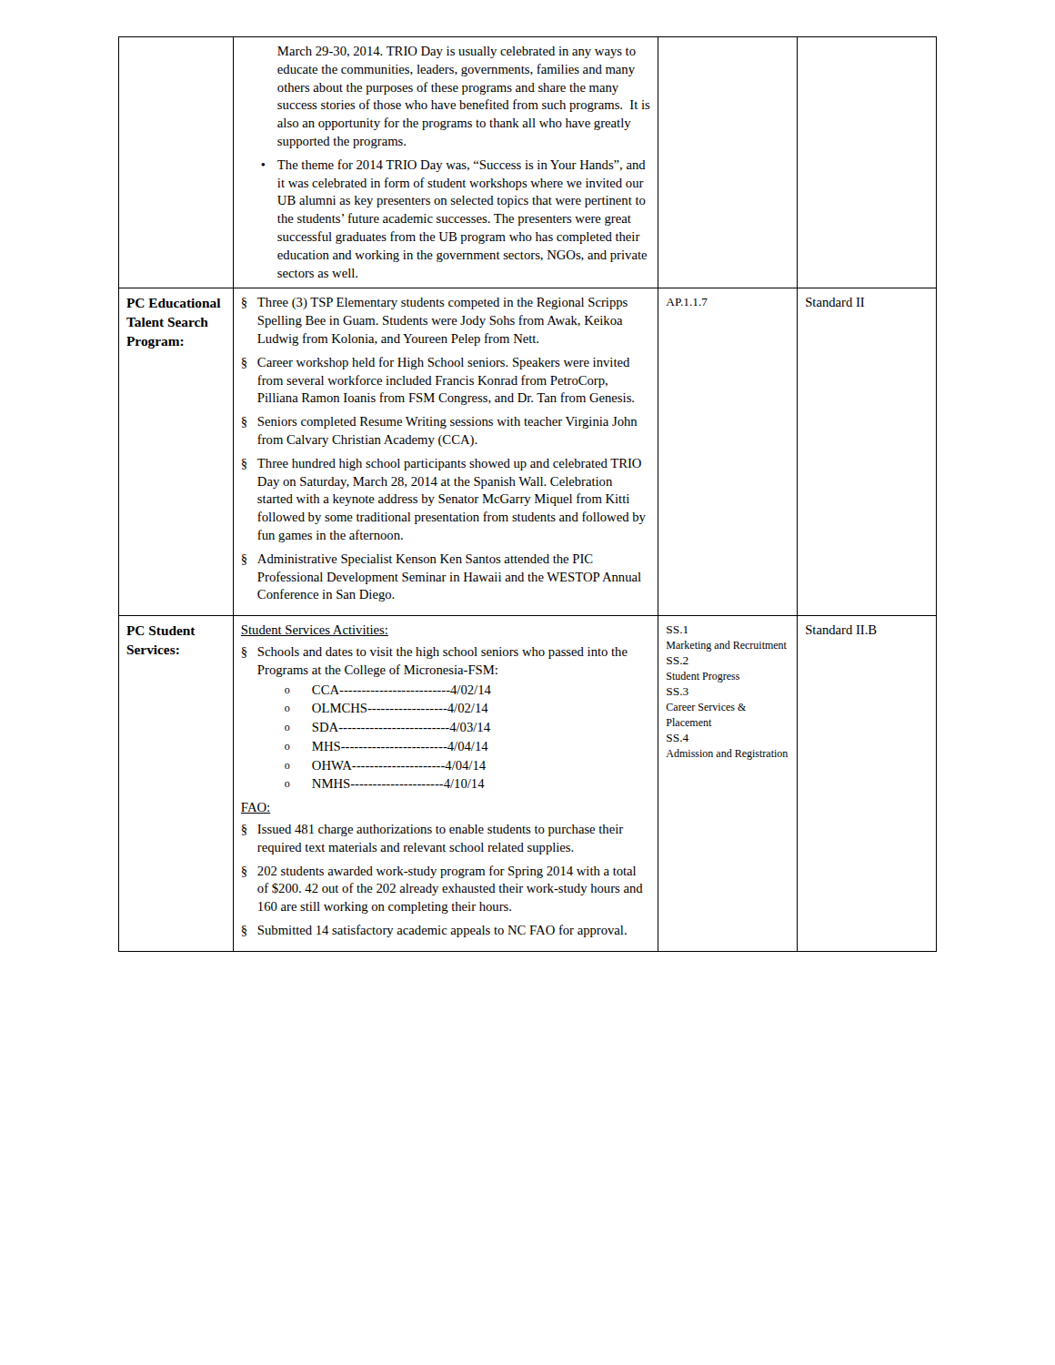| | March 29-30, 2014. TRIO Day is usually celebrated in any ways to educate the communities, leaders, governments, families and many others about the purposes of these programs and share the many success stories of those who have benefited from such programs. It is also an opportunity for the programs to thank all who have greatly supported the programs. The theme for 2014 TRIO Day was, “Success is in Your Hands”, and it was celebrated in form of student workshops where we invited our UB alumni as key presenters on selected topics that were pertinent to the students’ future academic successes. The presenters were great successful graduates from the UB program who has completed their education and working in the government sectors, NGOs, and private sectors as well. | | |
| PC Educational Talent Search Program: | Three (3) TSP Elementary students competed in the Regional Scripps Spelling Bee in Guam. Students were Jody Sohs from Awak, Keikoa Ludwig from Kolonia, and Youreen Pelep from Nett. Career workshop held for High School seniors. Speakers were invited from several workforce included Francis Konrad from PetroCorp, Pilliana Ramon Ioanis from FSM Congress, and Dr. Tan from Genesis. Seniors completed Resume Writing sessions with teacher Virginia John from Calvary Christian Academy (CCA). Three hundred high school participants showed up and celebrated TRIO Day on Saturday, March 28, 2014 at the Spanish Wall. Celebration started with a keynote address by Senator McGarry Miquel from Kitti followed by some traditional presentation from students and followed by fun games in the afternoon. Administrative Specialist Kenson Ken Santos attended the PIC Professional Development Seminar in Hawaii and the WESTOP Annual Conference in San Diego. | AP.1.1.7 | Standard II |
| PC Student Services: | Student Services Activities: Schools and dates to visit the high school seniors who passed into the Programs at the College of Micronesia-FSM: CCA-------------------------4/02/14 OLMCHS------------------4/02/14 SDA-------------------------4/03/14 MHS------------------------4/04/14 OHWA---------------------4/04/14 NMHS---------------------4/10/14 FAO: Issued 481 charge authorizations to enable students to purchase their required text materials and relevant school related supplies. 202 students awarded work-study program for Spring 2014 with a total of $200. 42 out of the 202 already exhausted their work-study hours and 160 are still working on completing their hours. Submitted 14 satisfactory academic appeals to NC FAO for approval. | SS.1 Marketing and Recruitment SS.2 Student Progress SS.3 Career Services & Placement SS.4 Admission and Registration | Standard II.B |